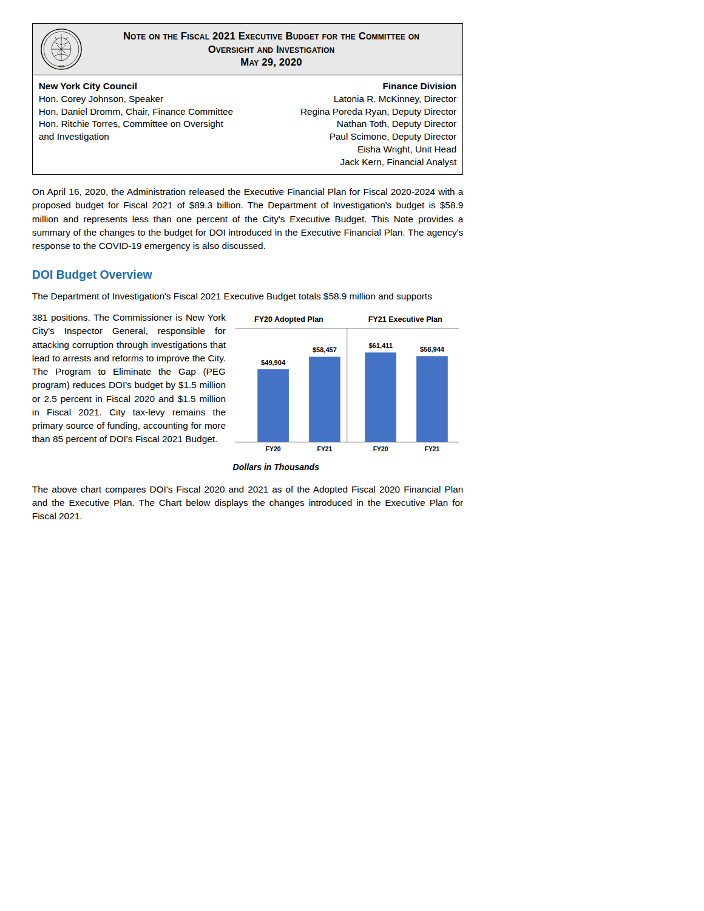1625
Note on the Fiscal 2021 Executive Budget for the Committee on
Oversight and Investigation
May 29, 2020
New York City Council
Hon. Corey Johnson, Speaker
Hon. Daniel Dromm, Chair, Finance Committee
Hon. Ritchie Torres, Committee on Oversight
and Investigation
Finance Division
Latonia R. McKinney, Director
Regina Poreda Ryan, Deputy Director
Nathan Toth, Deputy Director
Paul Scimone, Deputy Director
Eisha Wright, Unit Head
Jack Kern, Financial Analyst
On April 16, 2020, the Administration released the Executive Financial Plan for Fiscal 2020-2024 with a proposed budget for Fiscal 2021 of $89.3 billion. The Department of Investigation's budget is $58.9 million and represents less than one percent of the City's Executive Budget. This Note provides a summary of the changes to the budget for DOI introduced in the Executive Financial Plan. The agency's response to the COVID-19 emergency is also discussed.
DOI Budget Overview
The Department of Investigation's Fiscal 2021 Executive Budget totals $58.9 million and supports
FY20 Adopted Plan FY21 Executive Plan $49,904 FY20 $58,457 FY21 $61,411 FY20 $58,944 FY21
Dollars in Thousands
381 positions. The Commissioner is New York City's Inspector General, responsible for attacking corruption through investigations that lead to arrests and reforms to improve the City. The Program to Eliminate the Gap (PEG program) reduces DOI's budget by $1.5 million or 2.5 percent in Fiscal 2020 and $1.5 million in Fiscal 2021. City tax-levy remains the primary source of funding, accounting for more than 85 percent of DOI's Fiscal 2021 Budget.
The above chart compares DOI's Fiscal 2020 and 2021 as of the Adopted Fiscal 2020 Financial Plan and the Executive Plan. The Chart below displays the changes introduced in the Executive Plan for Fiscal 2021.